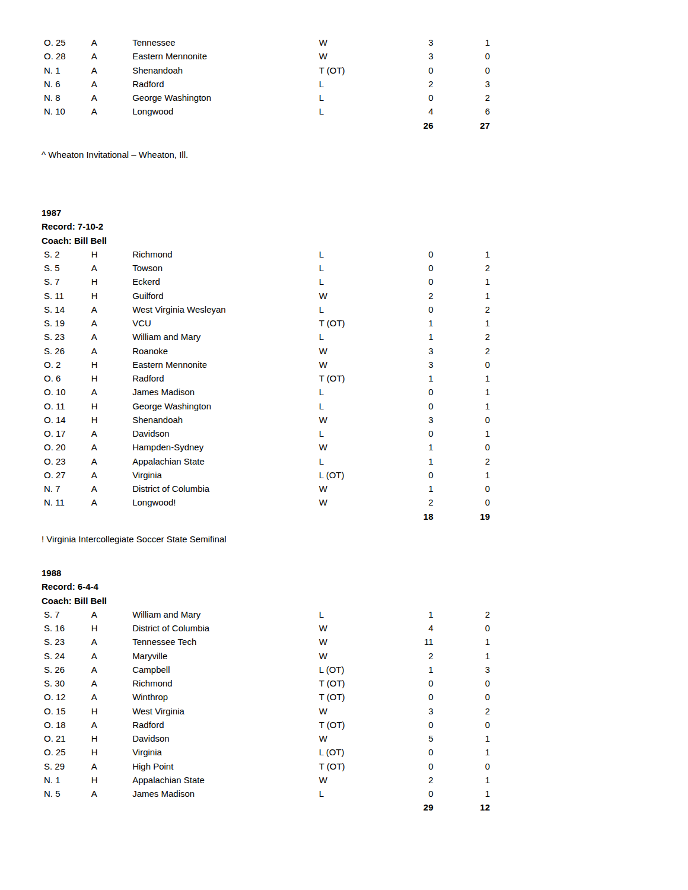| O. 25 | A | Tennessee | W | 3 | 1 |
| O. 28 | A | Eastern Mennonite | W | 3 | 0 |
| N. 1 | A | Shenandoah | T (OT) | 0 | 0 |
| N. 6 | A | Radford | L | 2 | 3 |
| N. 8 | A | George Washington | L | 0 | 2 |
| N. 10 | A | Longwood | L | 4 | 6 |
| | | | | 26 | 27 |
^ Wheaton Invitational – Wheaton, Ill.
1987
Record: 7-10-2
Coach: Bill Bell
| S. 2 | H | Richmond | L | 0 | 1 |
| S. 5 | A | Towson | L | 0 | 2 |
| S. 7 | H | Eckerd | L | 0 | 1 |
| S. 11 | H | Guilford | W | 2 | 1 |
| S. 14 | A | West Virginia Wesleyan | L | 0 | 2 |
| S. 19 | A | VCU | T (OT) | 1 | 1 |
| S. 23 | A | William and Mary | L | 1 | 2 |
| S. 26 | A | Roanoke | W | 3 | 2 |
| O. 2 | H | Eastern Mennonite | W | 3 | 0 |
| O. 6 | H | Radford | T (OT) | 1 | 1 |
| O. 10 | A | James Madison | L | 0 | 1 |
| O. 11 | H | George Washington | L | 0 | 1 |
| O. 14 | H | Shenandoah | W | 3 | 0 |
| O. 17 | A | Davidson | L | 0 | 1 |
| O. 20 | A | Hampden-Sydney | W | 1 | 0 |
| O. 23 | A | Appalachian State | L | 1 | 2 |
| O. 27 | A | Virginia | L (OT) | 0 | 1 |
| N. 7 | A | District of Columbia | W | 1 | 0 |
| N. 11 | A | Longwood! | W | 2 | 0 |
| | | | | 18 | 19 |
! Virginia Intercollegiate Soccer State Semifinal
1988
Record: 6-4-4
Coach: Bill Bell
| S. 7 | A | William and Mary | L | 1 | 2 |
| S. 16 | H | District of Columbia | W | 4 | 0 |
| S. 23 | A | Tennessee Tech | W | 11 | 1 |
| S. 24 | A | Maryville | W | 2 | 1 |
| S. 26 | A | Campbell | L (OT) | 1 | 3 |
| S. 30 | A | Richmond | T (OT) | 0 | 0 |
| O. 12 | A | Winthrop | T (OT) | 0 | 0 |
| O. 15 | H | West Virginia | W | 3 | 2 |
| O. 18 | A | Radford | T (OT) | 0 | 0 |
| O. 21 | H | Davidson | W | 5 | 1 |
| O. 25 | H | Virginia | L (OT) | 0 | 1 |
| S. 29 | A | High Point | T (OT) | 0 | 0 |
| N. 1 | H | Appalachian State | W | 2 | 1 |
| N. 5 | A | James Madison | L | 0 | 1 |
| | | | | 29 | 12 |